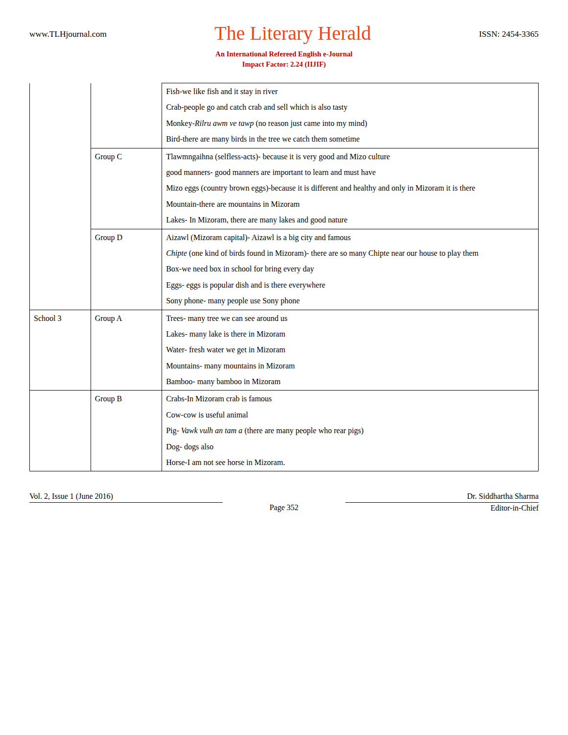www.TLHjournal.com
The Literary Herald
ISSN: 2454-3365
An International Refereed English e-Journal
Impact Factor: 2.24 (IIJIF)
| | | Fish-we like fish and it stay in river Crab-people go and catch crab and sell which is also tasty Monkey- Rilru awm ve tawp (no reason just came into my mind) Bird-there are many birds in the tree we catch them sometime |
| | Group C | Tlawmngaihna (selfless-acts)- because it is very good and Mizo culture good manners- good manners are important to learn and must have Mizo eggs (country brown eggs)-because it is different and healthy and only in Mizoram it is there Mountain-there are mountains in Mizoram Lakes- In Mizoram, there are many lakes and good nature |
| | Group D | Aizawl (Mizoram capital)- Aizawl is a big city and famous Chipte (one kind of birds found in Mizoram)- there are so many Chipte near our house to play them Box-we need box in school for bring every day Eggs- eggs is popular dish and is there everywhere Sony phone- many people use Sony phone |
| School 3 | Group A | Trees- many tree we can see around us Lakes- many lake is there in Mizoram Water- fresh water we get in Mizoram Mountains- many mountains in Mizoram Bamboo- many bamboo in Mizoram |
| | Group B | Crabs-In Mizoram crab is famous Cow-cow is useful animal Pig- Vawk vulh an tam a (there are many people who rear pigs) Dog- dogs also Horse-I am not see horse in Mizoram. |
Vol. 2, Issue 1 (June 2016)
Dr. Siddhartha Sharma
Page 352
Editor-in-Chief